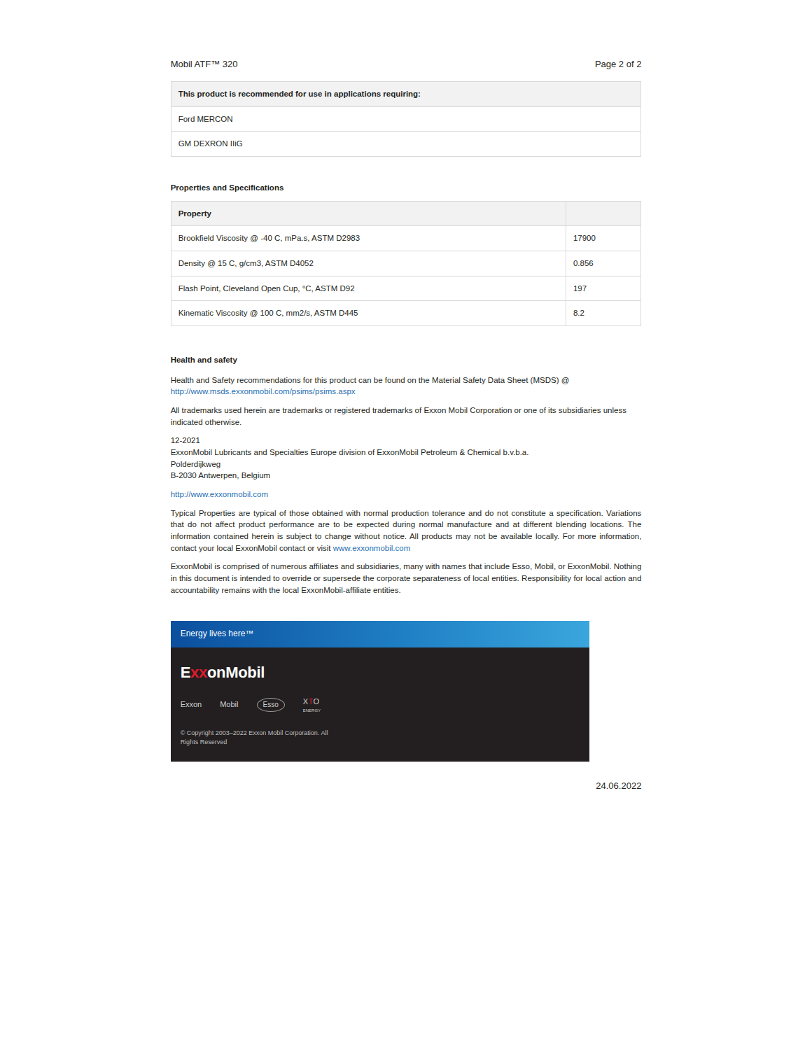Mobil ATF™ 320
Page 2 of 2
| This product is recommended for use in applications requiring: |
| --- |
| Ford MERCON |
| GM DEXRON IIiG |
Properties and Specifications
| Property | |
| --- | --- |
| Brookfield Viscosity @ -40 C, mPa.s, ASTM D2983 | 17900 |
| Density @ 15 C, g/cm3, ASTM D4052 | 0.856 |
| Flash Point, Cleveland Open Cup, °C, ASTM D92 | 197 |
| Kinematic Viscosity @ 100 C, mm2/s, ASTM D445 | 8.2 |
Health and safety
Health and Safety recommendations for this product can be found on the Material Safety Data Sheet (MSDS) @ http://www.msds.exxonmobil.com/psims/psims.aspx
All trademarks used herein are trademarks or registered trademarks of Exxon Mobil Corporation or one of its subsidiaries unless indicated otherwise.
12-2021
ExxonMobil Lubricants and Specialties Europe division of ExxonMobil Petroleum & Chemical b.v.b.a.
Polderdijkweg
B-2030 Antwerpen, Belgium
http://www.exxonmobil.com
Typical Properties are typical of those obtained with normal production tolerance and do not constitute a specification. Variations that do not affect product performance are to be expected during normal manufacture and at different blending locations. The information contained herein is subject to change without notice. All products may not be available locally. For more information, contact your local ExxonMobil contact or visit www.exxonmobil.com
ExxonMobil is comprised of numerous affiliates and subsidiaries, many with names that include Esso, Mobil, or ExxonMobil. Nothing in this document is intended to override or supersede the corporate separateness of local entities. Responsibility for local action and accountability remains with the local ExxonMobil-affiliate entities.
Energy lives here™
ExxonMobil
Exxon Mobil Esso XTOENERGY
© Copyright 2003–2022 Exxon Mobil Corporation. All
Rights Reserved
24.06.2022